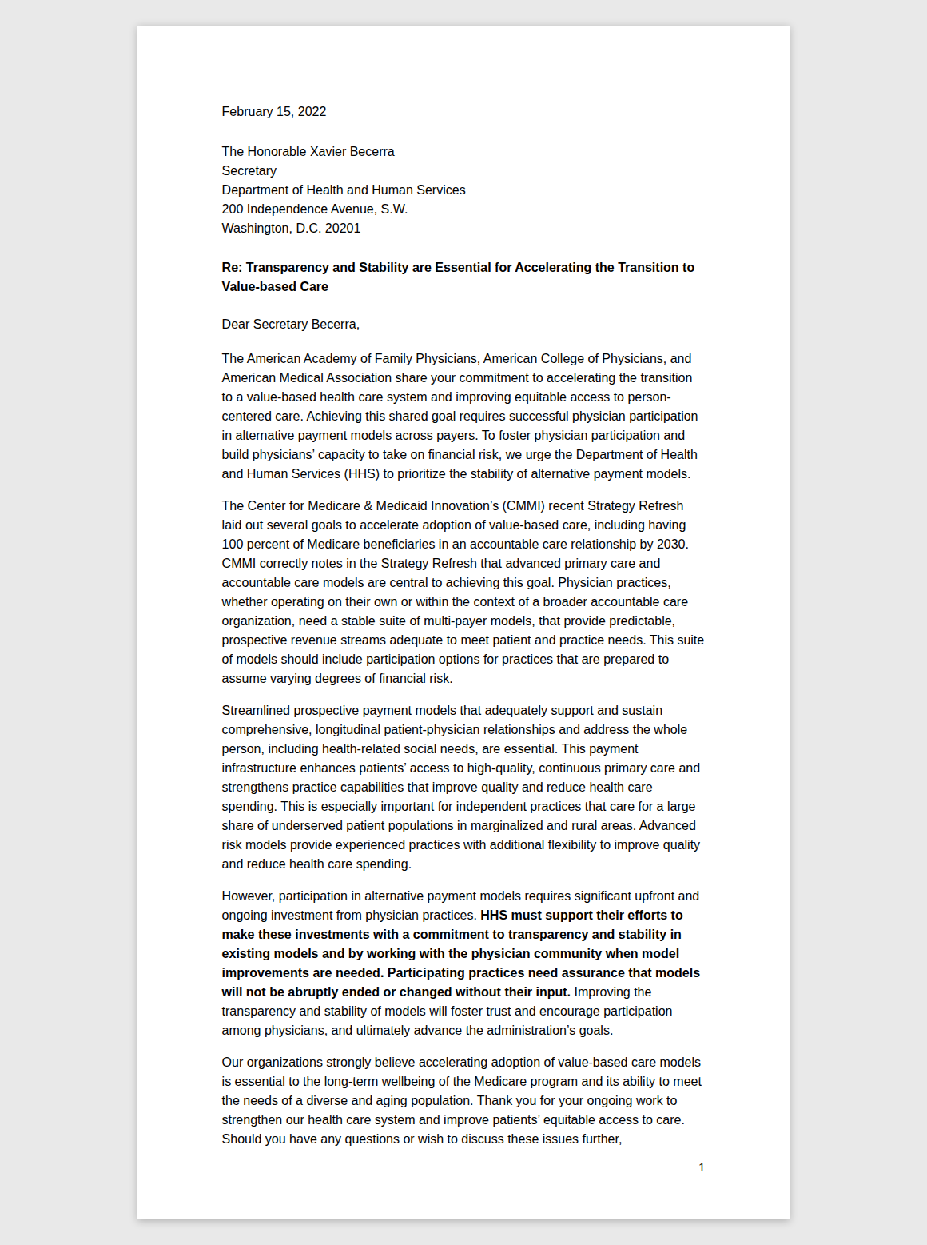February 15, 2022
The Honorable Xavier Becerra Secretary Department of Health and Human Services 200 Independence Avenue, S.W. Washington, D.C. 20201
Re: Transparency and Stability are Essential for Accelerating the Transition to Value-based Care
Dear Secretary Becerra,
The American Academy of Family Physicians, American College of Physicians, and American Medical Association share your commitment to accelerating the transition to a value-based health care system and improving equitable access to person-centered care. Achieving this shared goal requires successful physician participation in alternative payment models across payers. To foster physician participation and build physicians’ capacity to take on financial risk, we urge the Department of Health and Human Services (HHS) to prioritize the stability of alternative payment models.
The Center for Medicare & Medicaid Innovation’s (CMMI) recent Strategy Refresh laid out several goals to accelerate adoption of value-based care, including having 100 percent of Medicare beneficiaries in an accountable care relationship by 2030. CMMI correctly notes in the Strategy Refresh that advanced primary care and accountable care models are central to achieving this goal. Physician practices, whether operating on their own or within the context of a broader accountable care organization, need a stable suite of multi-payer models, that provide predictable, prospective revenue streams adequate to meet patient and practice needs. This suite of models should include participation options for practices that are prepared to assume varying degrees of financial risk.
Streamlined prospective payment models that adequately support and sustain comprehensive, longitudinal patient-physician relationships and address the whole person, including health-related social needs, are essential. This payment infrastructure enhances patients’ access to high-quality, continuous primary care and strengthens practice capabilities that improve quality and reduce health care spending. This is especially important for independent practices that care for a large share of underserved patient populations in marginalized and rural areas. Advanced risk models provide experienced practices with additional flexibility to improve quality and reduce health care spending.
However, participation in alternative payment models requires significant upfront and ongoing investment from physician practices. HHS must support their efforts to make these investments with a commitment to transparency and stability in existing models and by working with the physician community when model improvements are needed. Participating practices need assurance that models will not be abruptly ended or changed without their input. Improving the transparency and stability of models will foster trust and encourage participation among physicians, and ultimately advance the administration’s goals.
Our organizations strongly believe accelerating adoption of value-based care models is essential to the long-term wellbeing of the Medicare program and its ability to meet the needs of a diverse and aging population. Thank you for your ongoing work to strengthen our health care system and improve patients’ equitable access to care. Should you have any questions or wish to discuss these issues further,
1